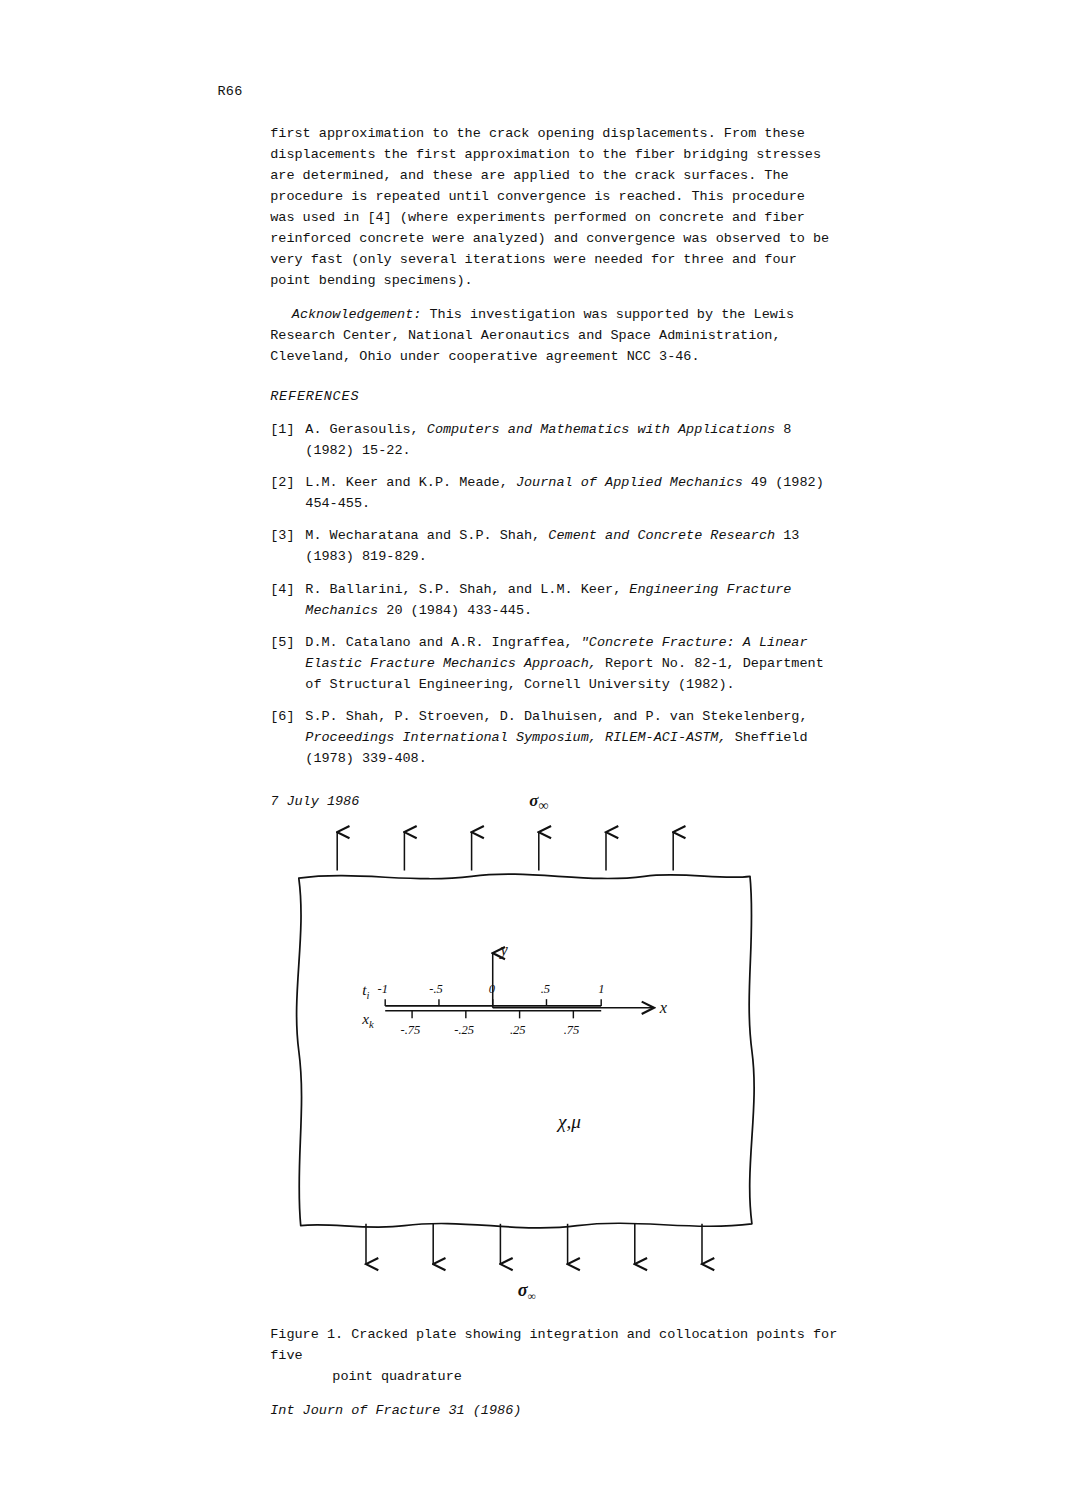R66
first approximation to the crack opening displacements. From these displacements the first approximation to the fiber bridging stresses are determined, and these are applied to the crack surfaces. The procedure is repeated until convergence is reached. This procedure was used in [4] (where experiments performed on concrete and fiber reinforced concrete were analyzed) and convergence was observed to be very fast (only several iterations were needed for three and four point bending specimens).
Acknowledgement: This investigation was supported by the Lewis Research Center, National Aeronautics and Space Administration, Cleveland, Ohio under cooperative agreement NCC 3-46.
REFERENCES
[1] A. Gerasoulis, Computers and Mathematics with Applications 8 (1982) 15-22.
[2] L.M. Keer and K.P. Meade, Journal of Applied Mechanics 49 (1982) 454-455.
[3] M. Wecharatana and S.P. Shah, Cement and Concrete Research 13 (1983) 819-829.
[4] R. Ballarini, S.P. Shah, and L.M. Keer, Engineering Fracture Mechanics 20 (1984) 433-445.
[5] D.M. Catalano and A.R. Ingraffea, "Concrete Fracture: A Linear Elastic Fracture Mechanics Approach, Report No. 82-1, Department of Structural Engineering, Cornell University (1982).
[6] S.P. Shah, P. Stroeven, D. Dalhuisen, and P. van Stekelenberg, Proceedings International Symposium, RILEM-ACI-ASTM, Sheffield (1978) 339-408.
7 July 1986
σ∞
y x -1 -.5 0 .5 1 ti -.75 -.25 .25 .75 xk χ,μ σ∞
Figure 1. Cracked plate showing integration and collocation points for five point quadrature
Int Journ of Fracture 31 (1986)